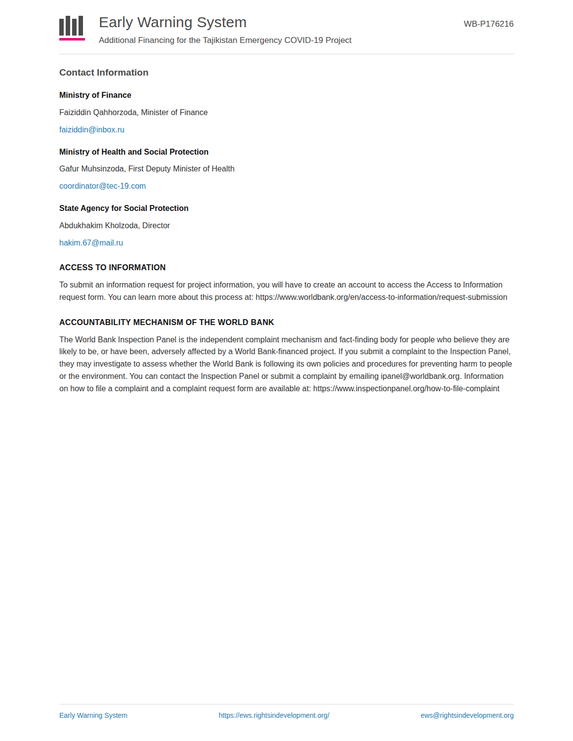Early Warning System
Additional Financing for the Tajikistan Emergency COVID-19 Project
WB-P176216
Contact Information
Ministry of Finance
Faiziddin Qahhorzoda, Minister of Finance
faiziddin@inbox.ru
Ministry of Health and Social Protection
Gafur Muhsinzoda, First Deputy Minister of Health
coordinator@tec-19.com
State Agency for Social Protection
Abdukhakim Kholzoda, Director
hakim.67@mail.ru
Access to Information
To submit an information request for project information, you will have to create an account to access the Access to Information request form. You can learn more about this process at: https://www.worldbank.org/en/access-to-information/request-submission
Accountability Mechanism of the World Bank
The World Bank Inspection Panel is the independent complaint mechanism and fact-finding body for people who believe they are likely to be, or have been, adversely affected by a World Bank-financed project. If you submit a complaint to the Inspection Panel, they may investigate to assess whether the World Bank is following its own policies and procedures for preventing harm to people or the environment. You can contact the Inspection Panel or submit a complaint by emailing ipanel@worldbank.org. Information on how to file a complaint and a complaint request form are available at: https://www.inspectionpanel.org/how-to-file-complaint
Early Warning System
https://ews.rightsindevelopment.org/
ews@rightsindevelopment.org